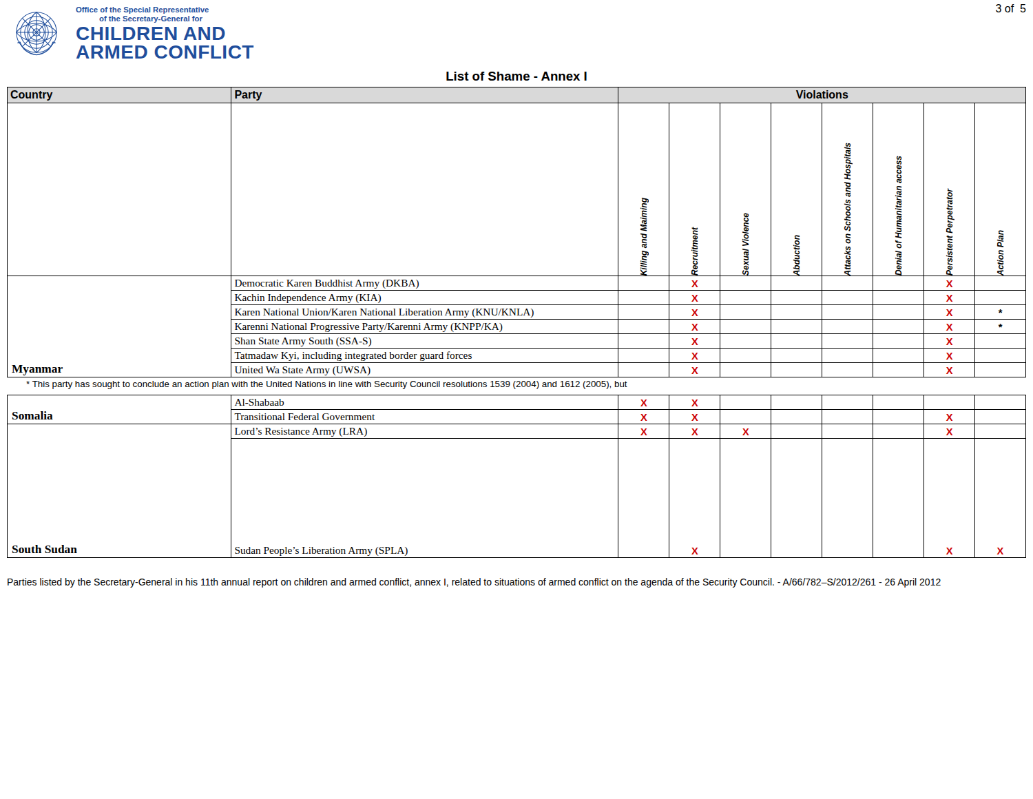3 of 5
Office of the Special Representativeof the Secretary-General for
CHILDREN AND
ARMED CONFLICT
List of Shame - Annex I
| Country | Party | Violations |
| --- | --- | --- |
| | | Killing and Maiming | Recruitment | Sexual Violence | Abduction | Attacks on Schools and Hospitals | Denial of Humanitarian access | Persistent Perpetrator | Action Plan |
| Myanmar | Democratic Karen Buddhist Army (DKBA) | | X | | | | | X | |
| Kachin Independence Army (KIA) | | X | | | | | X | |
| Karen National Union/Karen National Liberation Army (KNU/KNLA) | | X | | | | | X | * |
| Karenni National Progressive Party/Karenni Army (KNPP/KA) | | X | | | | | X | * |
| Shan State Army South (SSA-S) | | X | | | | | X | |
| Tatmadaw Kyi, including integrated border guard forces | | X | | | | | X | |
| United Wa State Army (UWSA) | | X | | | | | X | |
* This party has sought to conclude an action plan with the United Nations in line with Security Council resolutions 1539 (2004) and 1612 (2005), but
| Somalia | Al-Shabaab | X | X | | | | | | |
| Transitional Federal Government | X | X | | | | | X | |
| South Sudan | Lord’s Resistance Army (LRA) | X | X | X | | | | X | |
| Sudan People’s Liberation Army (SPLA) | | X | | | | | X | X |
Parties listed by the Secretary-General in his 11th annual report on children and armed conflict, annex I, related to situations of armed conflict on the agenda of the Security Council. - A/66/782–S/2012/261 - 26 April 2012